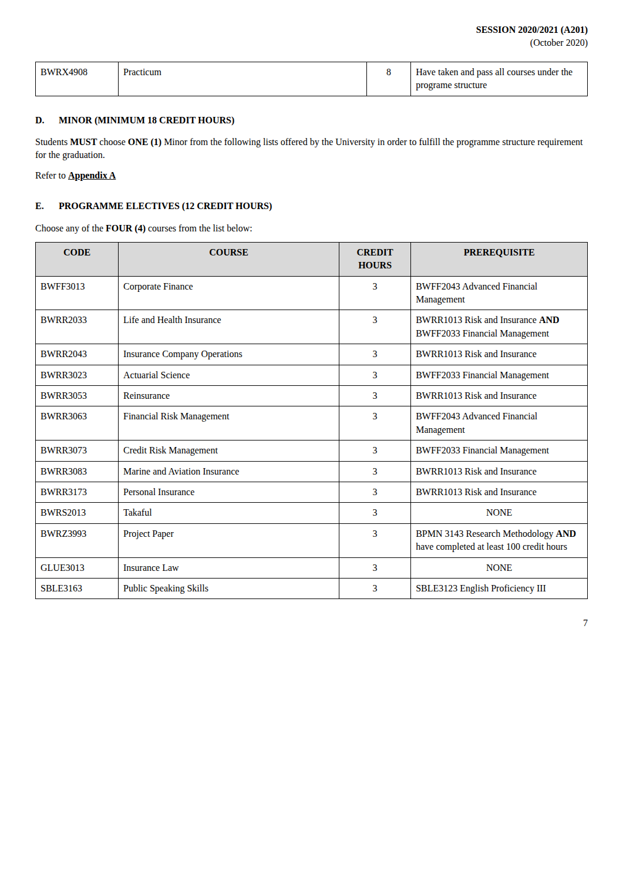SESSION 2020/2021 (A201)
(October 2020)
| BWRX4908 | Practicum | 8 | Have taken and pass all courses under the programe structure |
D. MINOR (MINIMUM 18 CREDIT HOURS)
Students MUST choose ONE (1) Minor from the following lists offered by the University in order to fulfill the programme structure requirement for the graduation.
Refer to Appendix A
E. PROGRAMME ELECTIVES (12 CREDIT HOURS)
Choose any of the FOUR (4) courses from the list below:
| CODE | COURSE | CREDIT HOURS | PREREQUISITE |
| BWFF3013 | Corporate Finance | 3 | BWFF2043 Advanced Financial Management |
| BWRR2033 | Life and Health Insurance | 3 | BWRR1013 Risk and Insurance AND BWFF2033 Financial Management |
| BWRR2043 | Insurance Company Operations | 3 | BWRR1013 Risk and Insurance |
| BWRR3023 | Actuarial Science | 3 | BWFF2033 Financial Management |
| BWRR3053 | Reinsurance | 3 | BWRR1013 Risk and Insurance |
| BWRR3063 | Financial Risk Management | 3 | BWFF2043 Advanced Financial Management |
| BWRR3073 | Credit Risk Management | 3 | BWFF2033 Financial Management |
| BWRR3083 | Marine and Aviation Insurance | 3 | BWRR1013 Risk and Insurance |
| BWRR3173 | Personal Insurance | 3 | BWRR1013 Risk and Insurance |
| BWRS2013 | Takaful | 3 | NONE |
| BWRZ3993 | Project Paper | 3 | BPMN 3143 Research Methodology AND have completed at least 100 credit hours |
| GLUE3013 | Insurance Law | 3 | NONE |
| SBLE3163 | Public Speaking Skills | 3 | SBLE3123 English Proficiency III |
7